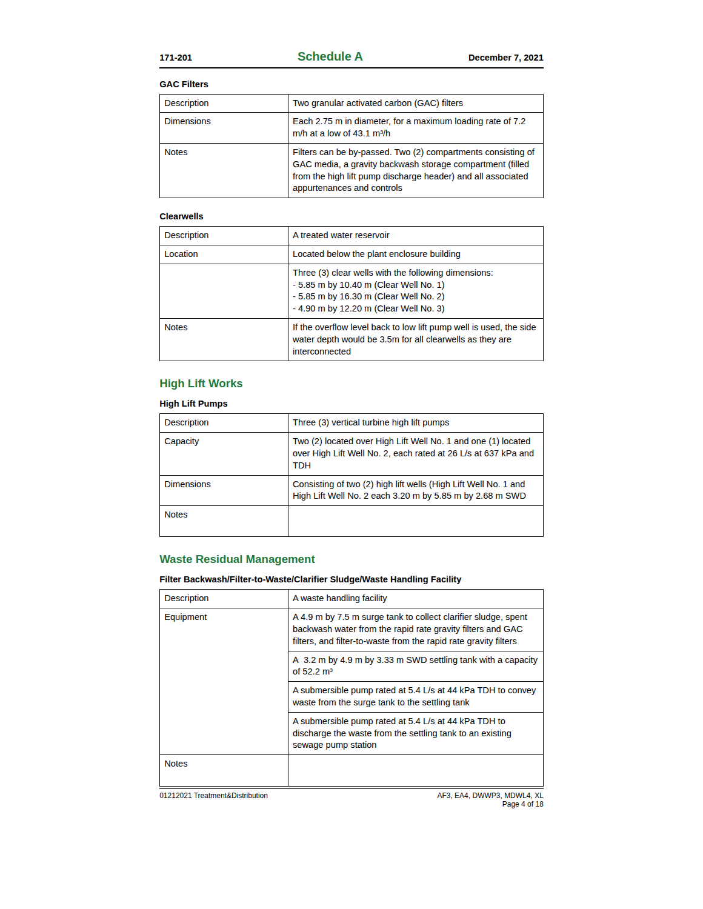171-201
Schedule A
December 7, 2021
GAC Filters
| Description | Two granular activated carbon (GAC) filters |
| Dimensions | Each 2.75 m in diameter, for a maximum loading rate of 7.2 m/h at a low of 43.1 m³/h |
| Notes | Filters can be by-passed. Two (2) compartments consisting of GAC media, a gravity backwash storage compartment (filled from the high lift pump discharge header) and all associated appurtenances and controls |
Clearwells
| Description | A treated water reservoir |
| Location | Located below the plant enclosure building |
| | Three (3) clear wells with the following dimensions: - 5.85 m by 10.40 m (Clear Well No. 1) - 5.85 m by 16.30 m (Clear Well No. 2) - 4.90 m by 12.20 m (Clear Well No. 3) |
| Notes | If the overflow level back to low lift pump well is used, the side water depth would be 3.5m for all clearwells as they are interconnected |
High Lift Works
High Lift Pumps
| Description | Three (3) vertical turbine high lift pumps |
| Capacity | Two (2) located over High Lift Well No. 1 and one (1) located over High Lift Well No. 2, each rated at 26 L/s at 637 kPa and TDH |
| Dimensions | Consisting of two (2) high lift wells (High Lift Well No. 1 and High Lift Well No. 2 each 3.20 m by 5.85 m by 2.68 m SWD |
| Notes | |
Waste Residual Management
Filter Backwash/Filter-to-Waste/Clarifier Sludge/Waste Handling Facility
| Description | A waste handling facility |
| Equipment | A 4.9 m by 7.5 m surge tank to collect clarifier sludge, spent backwash water from the rapid rate gravity filters and GAC filters, and filter-to-waste from the rapid rate gravity filters |
| A 3.2 m by 4.9 m by 3.33 m SWD settling tank with a capacity of 52.2 m³ |
| A submersible pump rated at 5.4 L/s at 44 kPa TDH to convey waste from the surge tank to the settling tank |
| A submersible pump rated at 5.4 L/s at 44 kPa TDH to discharge the waste from the settling tank to an existing sewage pump station |
| Notes | |
01212021 Treatment&Distribution
AF3, EA4, DWWP3, MDWL4, XL
Page 4 of 18